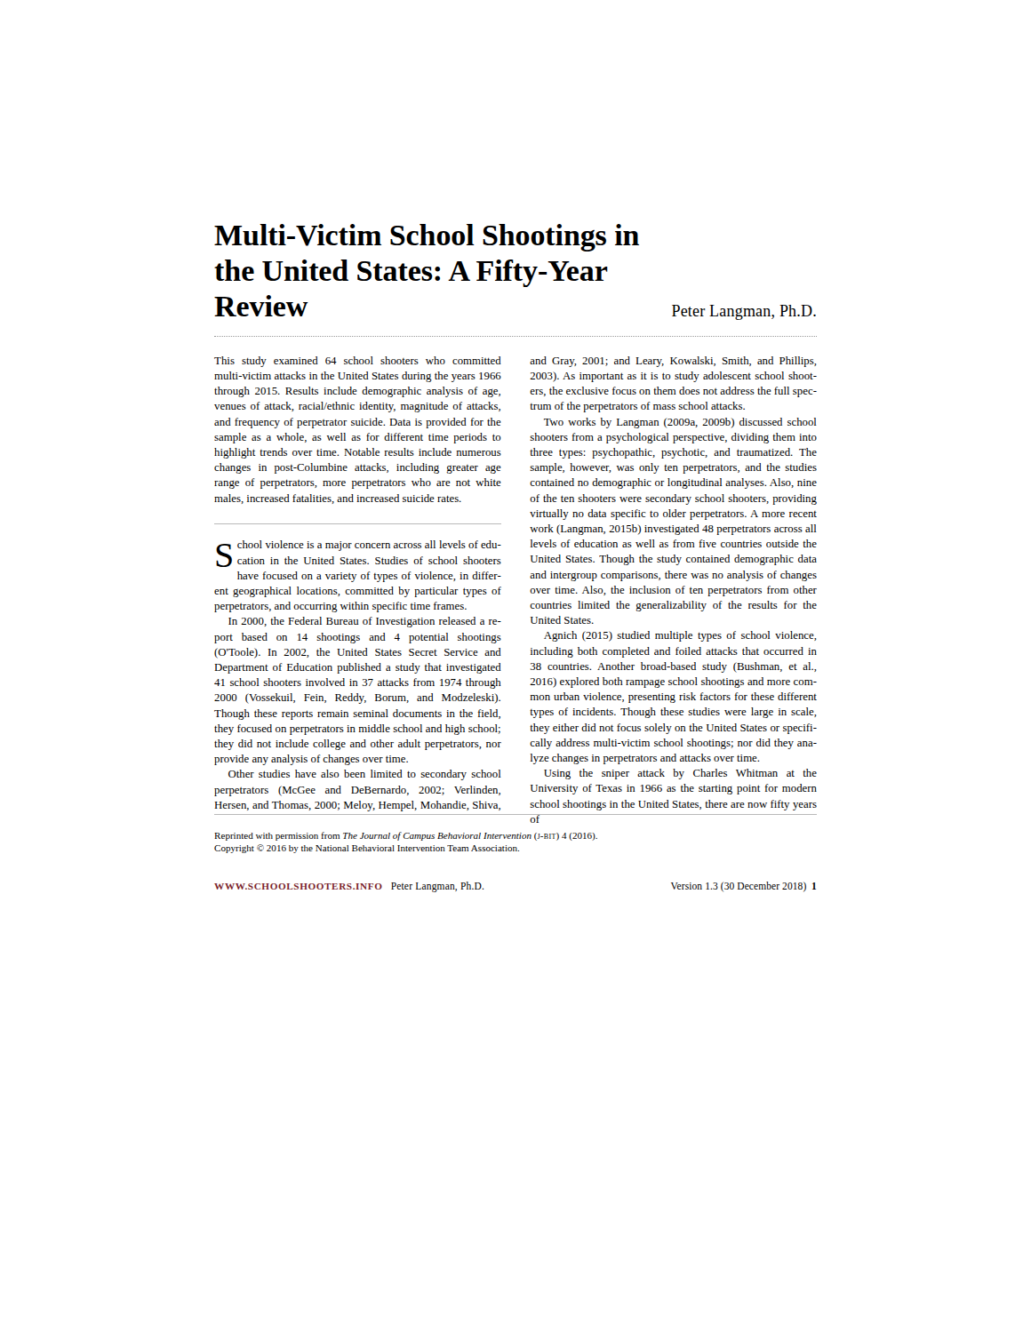Multi-Victim School Shootings in the United States: A Fifty-Year Review
Peter Langman, Ph.D.
This study examined 64 school shooters who committed multi-victim attacks in the United States during the years 1966 through 2015. Results include demographic analysis of age, venues of attack, racial/ethnic identity, magnitude of attacks, and frequency of perpetrator suicide. Data is provided for the sample as a whole, as well as for different time periods to highlight trends over time. Notable results include numerous changes in post-Columbine attacks, including greater age range of perpetrators, more perpetrators who are not white males, increased fatalities, and increased suicide rates.
School violence is a major concern across all levels of education in the United States. Studies of school shooters have focused on a variety of types of violence, in different geographical locations, committed by particular types of perpetrators, and occurring within specific time frames.
In 2000, the Federal Bureau of Investigation released a report based on 14 shootings and 4 potential shootings (O'Toole). In 2002, the United States Secret Service and Department of Education published a study that investigated 41 school shooters involved in 37 attacks from 1974 through 2000 (Vossekuil, Fein, Reddy, Borum, and Modzeleski). Though these reports remain seminal documents in the field, they focused on perpetrators in middle school and high school; they did not include college and other adult perpetrators, nor provide any analysis of changes over time.
Other studies have also been limited to secondary school perpetrators (McGee and DeBernardo, 2002; Verlinden, Hersen, and Thomas, 2000; Meloy, Hempel, Mohandie, Shiva, and Gray, 2001; and Leary, Kowalski, Smith, and Phillips, 2003). As important as it is to study adolescent school shooters, the exclusive focus on them does not address the full spectrum of the perpetrators of mass school attacks.
Two works by Langman (2009a, 2009b) discussed school shooters from a psychological perspective, dividing them into three types: psychopathic, psychotic, and traumatized. The sample, however, was only ten perpetrators, and the studies contained no demographic or longitudinal analyses. Also, nine of the ten shooters were secondary school shooters, providing virtually no data specific to older perpetrators. A more recent work (Langman, 2015b) investigated 48 perpetrators across all levels of education as well as from five countries outside the United States. Though the study contained demographic data and intergroup comparisons, there was no analysis of changes over time. Also, the inclusion of ten perpetrators from other countries limited the generalizability of the results for the United States.
Agnich (2015) studied multiple types of school violence, including both completed and foiled attacks that occurred in 38 countries. Another broad-based study (Bushman, et al., 2016) explored both rampage school shootings and more common urban violence, presenting risk factors for these different types of incidents. Though these studies were large in scale, they either did not focus solely on the United States or specifically address multi-victim school shootings; nor did they analyze changes in perpetrators and attacks over time.
Using the sniper attack by Charles Whitman at the University of Texas in 1966 as the starting point for modern school shootings in the United States, there are now fifty years of
Reprinted with permission from The Journal of Campus Behavioral Intervention (j-bit) 4 (2016).
Copyright © 2016 by the National Behavioral Intervention Team Association.
WWW.SCHOOLSHOOTERS.INFO Peter Langman, Ph.D.
Version 1.3 (30 December 2018)1